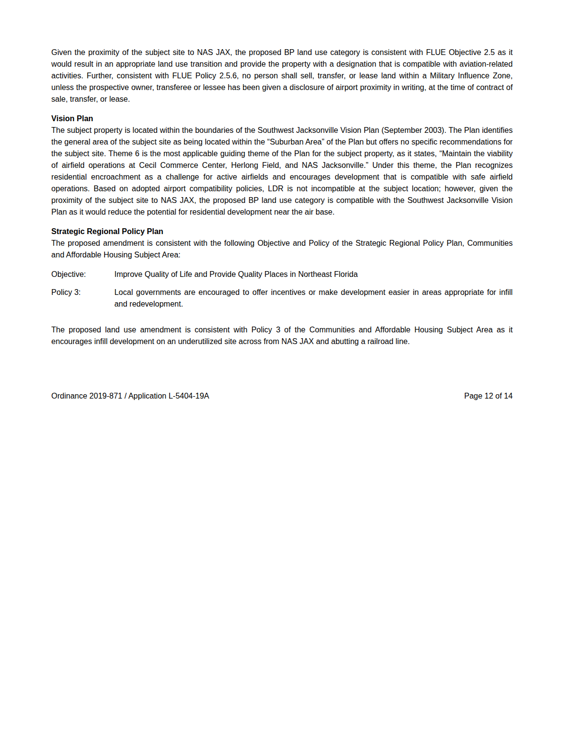Given the proximity of the subject site to NAS JAX, the proposed BP land use category is consistent with FLUE Objective 2.5 as it would result in an appropriate land use transition and provide the property with a designation that is compatible with aviation-related activities. Further, consistent with FLUE Policy 2.5.6, no person shall sell, transfer, or lease land within a Military Influence Zone, unless the prospective owner, transferee or lessee has been given a disclosure of airport proximity in writing, at the time of contract of sale, transfer, or lease.
Vision Plan
The subject property is located within the boundaries of the Southwest Jacksonville Vision Plan (September 2003). The Plan identifies the general area of the subject site as being located within the “Suburban Area” of the Plan but offers no specific recommendations for the subject site. Theme 6 is the most applicable guiding theme of the Plan for the subject property, as it states, “Maintain the viability of airfield operations at Cecil Commerce Center, Herlong Field, and NAS Jacksonville.” Under this theme, the Plan recognizes residential encroachment as a challenge for active airfields and encourages development that is compatible with safe airfield operations. Based on adopted airport compatibility policies, LDR is not incompatible at the subject location; however, given the proximity of the subject site to NAS JAX, the proposed BP land use category is compatible with the Southwest Jacksonville Vision Plan as it would reduce the potential for residential development near the air base.
Strategic Regional Policy Plan
The proposed amendment is consistent with the following Objective and Policy of the Strategic Regional Policy Plan, Communities and Affordable Housing Subject Area:
| Objective: | Improve Quality of Life and Provide Quality Places in Northeast Florida |
| Policy 3: | Local governments are encouraged to offer incentives or make development easier in areas appropriate for infill and redevelopment. |
The proposed land use amendment is consistent with Policy 3 of the Communities and Affordable Housing Subject Area as it encourages infill development on an underutilized site across from NAS JAX and abutting a railroad line.
Ordinance 2019-871 / Application L-5404-19A Page 12 of 14